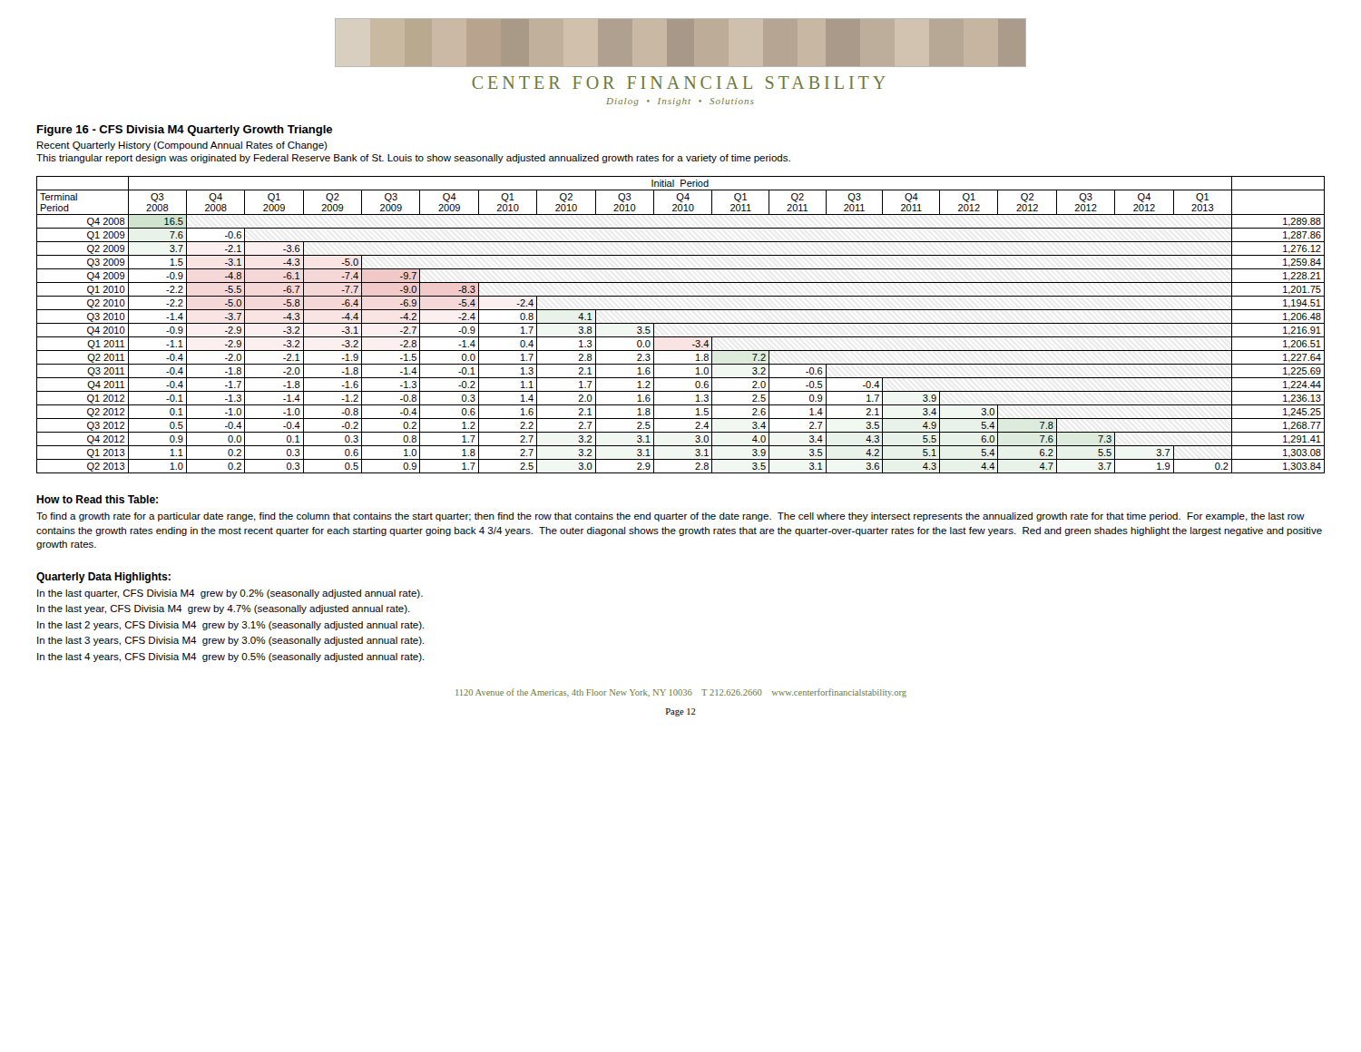CENTER FOR FINANCIAL STABILITY
Dialog • Insight • Solutions
Figure 16 - CFS Divisia M4 Quarterly Growth Triangle
Recent Quarterly History (Compound Annual Rates of Change)
This triangular report design was originated by Federal Reserve Bank of St. Louis to show seasonally adjusted annualized growth rates for a variety of time periods.
| | Initial Period | |
| Terminal Period | Q3 2008 | Q4 2008 | Q1 2009 | Q2 2009 | Q3 2009 | Q4 2009 | Q1 2010 | Q2 2010 | Q3 2010 | Q4 2010 | Q1 2011 | Q2 2011 | Q3 2011 | Q4 2011 | Q1 2012 | Q2 2012 | Q3 2012 | Q4 2012 | Q1 2013 | |
| Q4 2008 | 16.5 | | 1,289.88 |
| Q1 2009 | 7.6 | -0.6 | | 1,287.86 |
| Q2 2009 | 3.7 | -2.1 | -3.6 | | 1,276.12 |
| Q3 2009 | 1.5 | -3.1 | -4.3 | -5.0 | | 1,259.84 |
| Q4 2009 | -0.9 | -4.8 | -6.1 | -7.4 | -9.7 | | 1,228.21 |
| Q1 2010 | -2.2 | -5.5 | -6.7 | -7.7 | -9.0 | -8.3 | | 1,201.75 |
| Q2 2010 | -2.2 | -5.0 | -5.8 | -6.4 | -6.9 | -5.4 | -2.4 | | 1,194.51 |
| Q3 2010 | -1.4 | -3.7 | -4.3 | -4.4 | -4.2 | -2.4 | 0.8 | 4.1 | | 1,206.48 |
| Q4 2010 | -0.9 | -2.9 | -3.2 | -3.1 | -2.7 | -0.9 | 1.7 | 3.8 | 3.5 | | 1,216.91 |
| Q1 2011 | -1.1 | -2.9 | -3.2 | -3.2 | -2.8 | -1.4 | 0.4 | 1.3 | 0.0 | -3.4 | | 1,206.51 |
| Q2 2011 | -0.4 | -2.0 | -2.1 | -1.9 | -1.5 | 0.0 | 1.7 | 2.8 | 2.3 | 1.8 | 7.2 | | 1,227.64 |
| Q3 2011 | -0.4 | -1.8 | -2.0 | -1.8 | -1.4 | -0.1 | 1.3 | 2.1 | 1.6 | 1.0 | 3.2 | -0.6 | | 1,225.69 |
| Q4 2011 | -0.4 | -1.7 | -1.8 | -1.6 | -1.3 | -0.2 | 1.1 | 1.7 | 1.2 | 0.6 | 2.0 | -0.5 | -0.4 | | 1,224.44 |
| Q1 2012 | -0.1 | -1.3 | -1.4 | -1.2 | -0.8 | 0.3 | 1.4 | 2.0 | 1.6 | 1.3 | 2.5 | 0.9 | 1.7 | 3.9 | | 1,236.13 |
| Q2 2012 | 0.1 | -1.0 | -1.0 | -0.8 | -0.4 | 0.6 | 1.6 | 2.1 | 1.8 | 1.5 | 2.6 | 1.4 | 2.1 | 3.4 | 3.0 | | 1,245.25 |
| Q3 2012 | 0.5 | -0.4 | -0.4 | -0.2 | 0.2 | 1.2 | 2.2 | 2.7 | 2.5 | 2.4 | 3.4 | 2.7 | 3.5 | 4.9 | 5.4 | 7.8 | | 1,268.77 |
| Q4 2012 | 0.9 | 0.0 | 0.1 | 0.3 | 0.8 | 1.7 | 2.7 | 3.2 | 3.1 | 3.0 | 4.0 | 3.4 | 4.3 | 5.5 | 6.0 | 7.6 | 7.3 | | 1,291.41 |
| Q1 2013 | 1.1 | 0.2 | 0.3 | 0.6 | 1.0 | 1.8 | 2.7 | 3.2 | 3.1 | 3.1 | 3.9 | 3.5 | 4.2 | 5.1 | 5.4 | 6.2 | 5.5 | 3.7 | | 1,303.08 |
| Q2 2013 | 1.0 | 0.2 | 0.3 | 0.5 | 0.9 | 1.7 | 2.5 | 3.0 | 2.9 | 2.8 | 3.5 | 3.1 | 3.6 | 4.3 | 4.4 | 4.7 | 3.7 | 1.9 | 0.2 | 1,303.84 |
How to Read this Table:
To find a growth rate for a particular date range, find the column that contains the start quarter; then find the row that contains the end quarter of the date range. The cell where they intersect represents the annualized growth rate for that time period. For example, the last row contains the growth rates ending in the most recent quarter for each starting quarter going back 4 3/4 years. The outer diagonal shows the growth rates that are the quarter-over-quarter rates for the last few years. Red and green shades highlight the largest negative and positive growth rates.
Quarterly Data Highlights:
In the last quarter, CFS Divisia M4 grew by 0.2% (seasonally adjusted annual rate).
In the last year, CFS Divisia M4 grew by 4.7% (seasonally adjusted annual rate).
In the last 2 years, CFS Divisia M4 grew by 3.1% (seasonally adjusted annual rate).
In the last 3 years, CFS Divisia M4 grew by 3.0% (seasonally adjusted annual rate).
In the last 4 years, CFS Divisia M4 grew by 0.5% (seasonally adjusted annual rate).
1120 Avenue of the Americas, 4th Floor New York, NY 10036 T 212.626.2660 www.centerforfinancialstability.org
Page 12